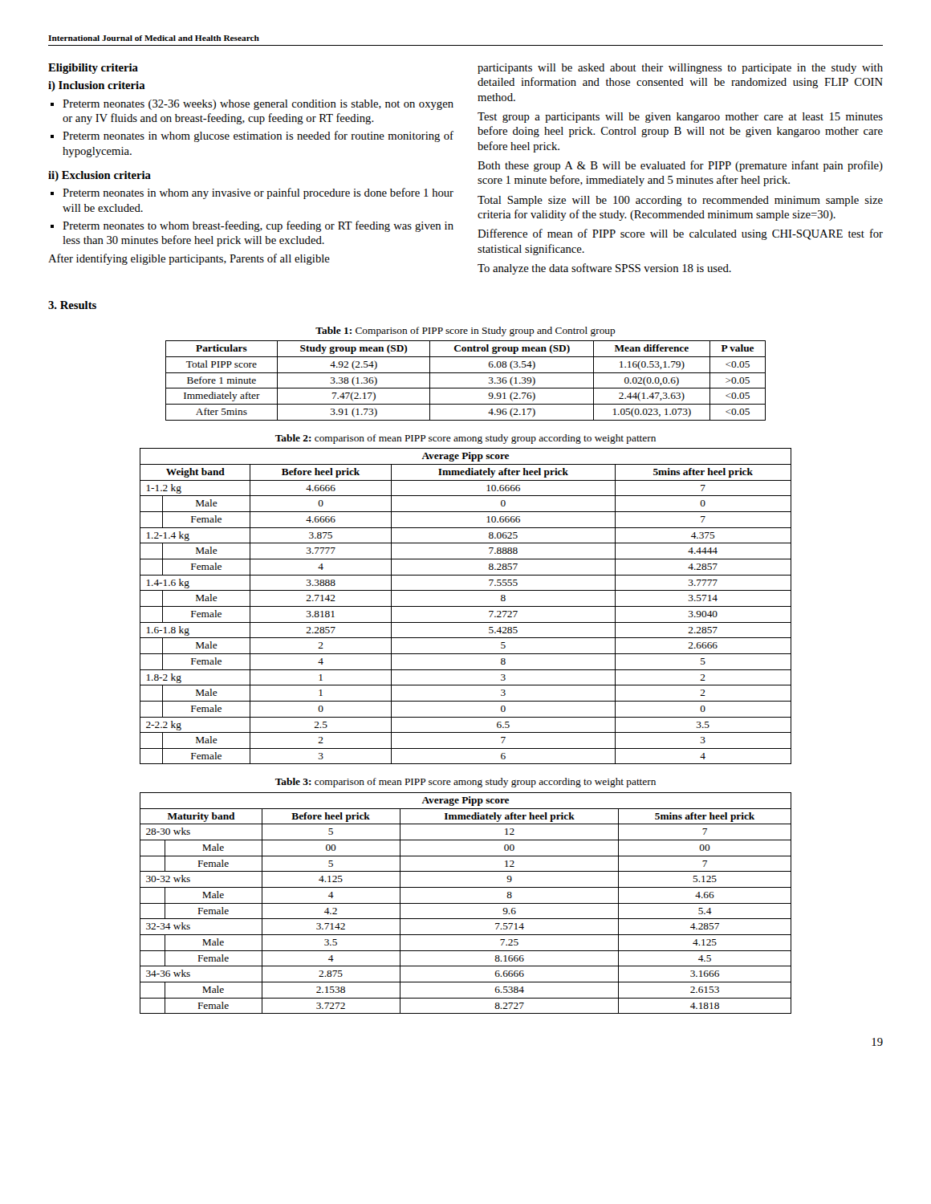International Journal of Medical and Health Research
Eligibility criteria
i) Inclusion criteria
Preterm neonates (32-36 weeks) whose general condition is stable, not on oxygen or any IV fluids and on breast-feeding, cup feeding or RT feeding.
Preterm neonates in whom glucose estimation is needed for routine monitoring of hypoglycemia.
ii) Exclusion criteria
Preterm neonates in whom any invasive or painful procedure is done before 1 hour will be excluded.
Preterm neonates to whom breast-feeding, cup feeding or RT feeding was given in less than 30 minutes before heel prick will be excluded.
After identifying eligible participants, Parents of all eligible
participants will be asked about their willingness to participate in the study with detailed information and those consented will be randomized using FLIP COIN method.
Test group a participants will be given kangaroo mother care at least 15 minutes before doing heel prick. Control group B will not be given kangaroo mother care before heel prick.
Both these group A & B will be evaluated for PIPP (premature infant pain profile) score 1 minute before, immediately and 5 minutes after heel prick.
Total Sample size will be 100 according to recommended minimum sample size criteria for validity of the study. (Recommended minimum sample size=30).
Difference of mean of PIPP score will be calculated using CHI-SQUARE test for statistical significance.
To analyze the data software SPSS version 18 is used.
3. Results
Table 1: Comparison of PIPP score in Study group and Control group
| Particulars | Study group mean (SD) | Control group mean (SD) | Mean difference | P value |
| --- | --- | --- | --- | --- |
| Total PIPP score | 4.92 (2.54) | 6.08 (3.54) | 1.16(0.53,1.79) | <0.05 |
| Before 1 minute | 3.38 (1.36) | 3.36 (1.39) | 0.02(0.0,0.6) | >0.05 |
| Immediately after | 7.47(2.17) | 9.91 (2.76) | 2.44(1.47,3.63) | <0.05 |
| After 5mins | 3.91 (1.73) | 4.96 (2.17) | 1.05(0.023, 1.073) | <0.05 |
Table 2: comparison of mean PIPP score among study group according to weight pattern
| Average Pipp score |
| --- |
| Weight band | Before heel prick | Immediately after heel prick | 5mins after heel prick |
| 1-1.2 kg | 4.6666 | 10.6666 | 7 |
| | Male | 0 | 0 | 0 |
| | Female | 4.6666 | 10.6666 | 7 |
| 1.2-1.4 kg | 3.875 | 8.0625 | 4.375 |
| | Male | 3.7777 | 7.8888 | 4.4444 |
| | Female | 4 | 8.2857 | 4.2857 |
| 1.4-1.6 kg | 3.3888 | 7.5555 | 3.7777 |
| | Male | 2.7142 | 8 | 3.5714 |
| | Female | 3.8181 | 7.2727 | 3.9040 |
| 1.6-1.8 kg | 2.2857 | 5.4285 | 2.2857 |
| | Male | 2 | 5 | 2.6666 |
| | Female | 4 | 8 | 5 |
| 1.8-2 kg | 1 | 3 | 2 |
| | Male | 1 | 3 | 2 |
| | Female | 0 | 0 | 0 |
| 2-2.2 kg | 2.5 | 6.5 | 3.5 |
| | Male | 2 | 7 | 3 |
| | Female | 3 | 6 | 4 |
Table 3: comparison of mean PIPP score among study group according to weight pattern
| Average Pipp score |
| --- |
| Maturity band | Before heel prick | Immediately after heel prick | 5mins after heel prick |
| 28-30 wks | 5 | 12 | 7 |
| | Male | 00 | 00 | 00 |
| | Female | 5 | 12 | 7 |
| 30-32 wks | 4.125 | 9 | 5.125 |
| | Male | 4 | 8 | 4.66 |
| | Female | 4.2 | 9.6 | 5.4 |
| 32-34 wks | 3.7142 | 7.5714 | 4.2857 |
| | Male | 3.5 | 7.25 | 4.125 |
| | Female | 4 | 8.1666 | 4.5 |
| 34-36 wks | 2.875 | 6.6666 | 3.1666 |
| | Male | 2.1538 | 6.5384 | 2.6153 |
| | Female | 3.7272 | 8.2727 | 4.1818 |
19